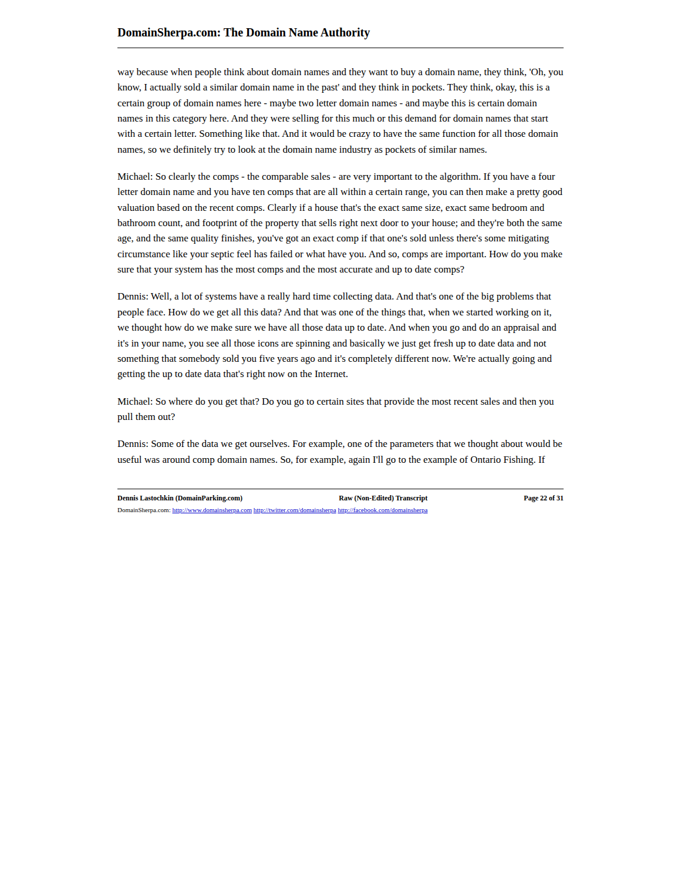DomainSherpa.com: The Domain Name Authority
way because when people think about domain names and they want to buy a domain name, they think, 'Oh, you know, I actually sold a similar domain name in the past' and they think in pockets. They think, okay, this is a certain group of domain names here - maybe two letter domain names - and maybe this is certain domain names in this category here. And they were selling for this much or this demand for domain names that start with a certain letter. Something like that. And it would be crazy to have the same function for all those domain names, so we definitely try to look at the domain name industry as pockets of similar names.
Michael: So clearly the comps - the comparable sales - are very important to the algorithm. If you have a four letter domain name and you have ten comps that are all within a certain range, you can then make a pretty good valuation based on the recent comps. Clearly if a house that's the exact same size, exact same bedroom and bathroom count, and footprint of the property that sells right next door to your house; and they're both the same age, and the same quality finishes, you've got an exact comp if that one's sold unless there's some mitigating circumstance like your septic feel has failed or what have you. And so, comps are important. How do you make sure that your system has the most comps and the most accurate and up to date comps?
Dennis: Well, a lot of systems have a really hard time collecting data. And that's one of the big problems that people face. How do we get all this data? And that was one of the things that, when we started working on it, we thought how do we make sure we have all those data up to date. And when you go and do an appraisal and it's in your name, you see all those icons are spinning and basically we just get fresh up to date data and not something that somebody sold you five years ago and it's completely different now. We're actually going and getting the up to date data that's right now on the Internet.
Michael: So where do you get that? Do you go to certain sites that provide the most recent sales and then you pull them out?
Dennis: Some of the data we get ourselves. For example, one of the parameters that we thought about would be useful was around comp domain names. So, for example, again I'll go to the example of Ontario Fishing. If
Dennis Lastochkin (DomainParking.com)
Raw (Non-Edited) Transcript
Page 22 of 31
DomainSherpa.com: http://www.domainsherpa.com http://twitter.com/domainsherpa http://facebook.com/domainsherpa